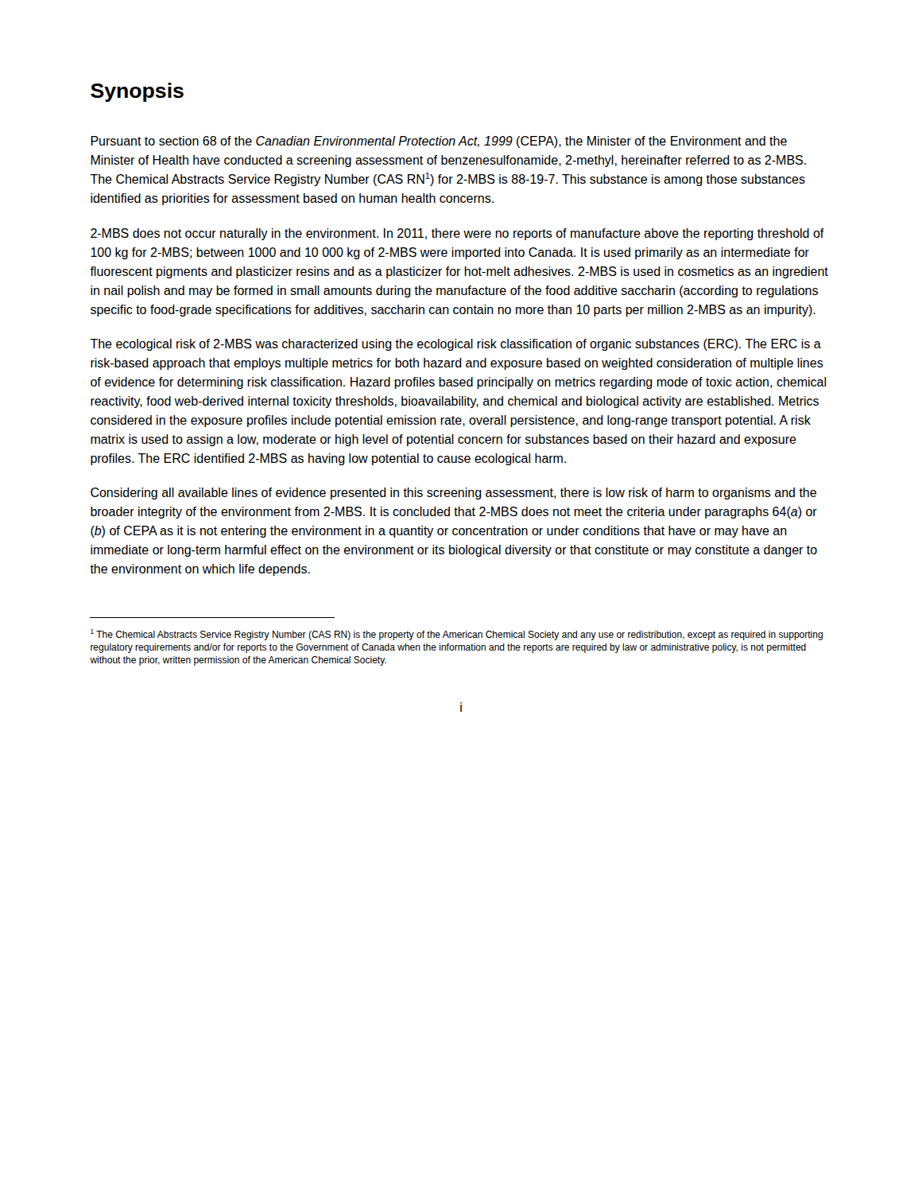Synopsis
Pursuant to section 68 of the Canadian Environmental Protection Act, 1999 (CEPA), the Minister of the Environment and the Minister of Health have conducted a screening assessment of benzenesulfonamide, 2-methyl, hereinafter referred to as 2-MBS. The Chemical Abstracts Service Registry Number (CAS RN1) for 2-MBS is 88-19-7. This substance is among those substances identified as priorities for assessment based on human health concerns.
2-MBS does not occur naturally in the environment. In 2011, there were no reports of manufacture above the reporting threshold of 100 kg for 2-MBS; between 1000 and 10 000 kg of 2-MBS were imported into Canada. It is used primarily as an intermediate for fluorescent pigments and plasticizer resins and as a plasticizer for hot-melt adhesives. 2-MBS is used in cosmetics as an ingredient in nail polish and may be formed in small amounts during the manufacture of the food additive saccharin (according to regulations specific to food-grade specifications for additives, saccharin can contain no more than 10 parts per million 2-MBS as an impurity).
The ecological risk of 2-MBS was characterized using the ecological risk classification of organic substances (ERC). The ERC is a risk-based approach that employs multiple metrics for both hazard and exposure based on weighted consideration of multiple lines of evidence for determining risk classification. Hazard profiles based principally on metrics regarding mode of toxic action, chemical reactivity, food web-derived internal toxicity thresholds, bioavailability, and chemical and biological activity are established. Metrics considered in the exposure profiles include potential emission rate, overall persistence, and long-range transport potential. A risk matrix is used to assign a low, moderate or high level of potential concern for substances based on their hazard and exposure profiles. The ERC identified 2-MBS as having low potential to cause ecological harm.
Considering all available lines of evidence presented in this screening assessment, there is low risk of harm to organisms and the broader integrity of the environment from 2-MBS. It is concluded that 2-MBS does not meet the criteria under paragraphs 64(a) or (b) of CEPA as it is not entering the environment in a quantity or concentration or under conditions that have or may have an immediate or long-term harmful effect on the environment or its biological diversity or that constitute or may constitute a danger to the environment on which life depends.
1 The Chemical Abstracts Service Registry Number (CAS RN) is the property of the American Chemical Society and any use or redistribution, except as required in supporting regulatory requirements and/or for reports to the Government of Canada when the information and the reports are required by law or administrative policy, is not permitted without the prior, written permission of the American Chemical Society.
i